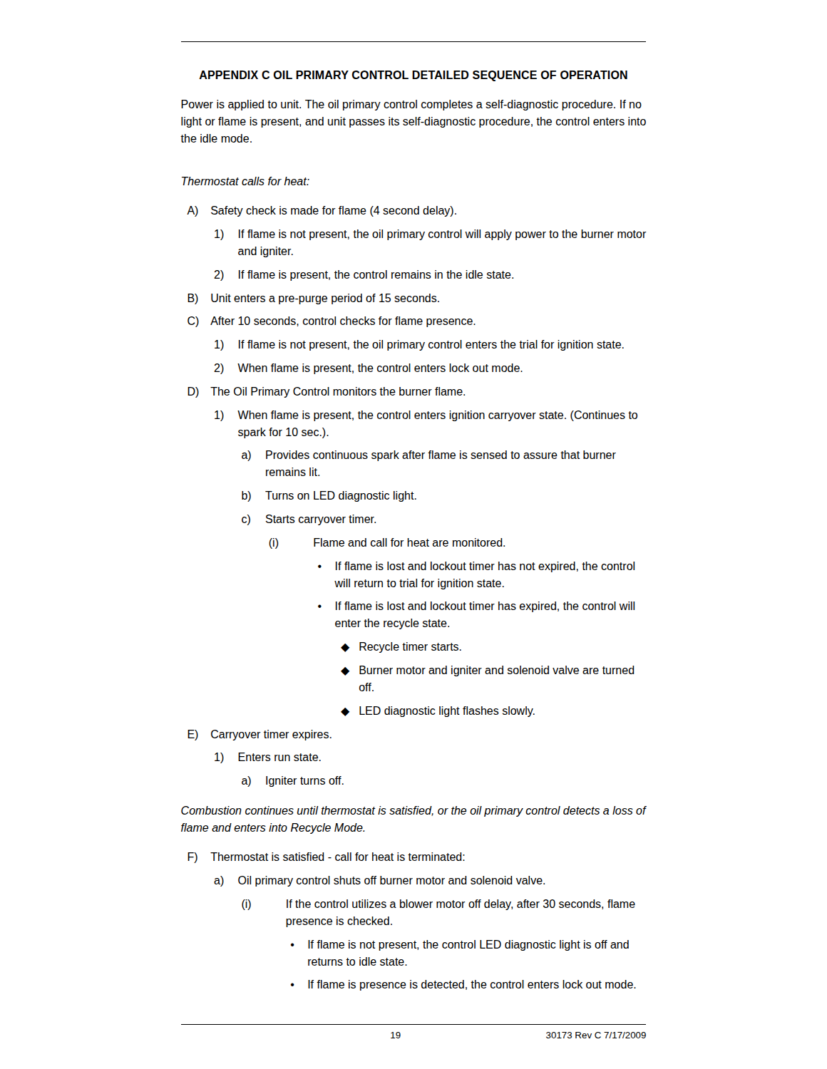APPENDIX C OIL PRIMARY CONTROL DETAILED SEQUENCE OF OPERATION
Power is applied to unit. The oil primary control completes a self-diagnostic procedure. If no light or flame is present, and unit passes its self-diagnostic procedure, the control enters into the idle mode.
Thermostat calls for heat:
A) Safety check is made for flame (4 second delay).
1) If flame is not present, the oil primary control will apply power to the burner motor and igniter.
2) If flame is present, the control remains in the idle state.
B) Unit enters a pre-purge period of 15 seconds.
C) After 10 seconds, control checks for flame presence.
1) If flame is not present, the oil primary control enters the trial for ignition state.
2) When flame is present, the control enters lock out mode.
D) The Oil Primary Control monitors the burner flame.
1) When flame is present, the control enters ignition carryover state. (Continues to spark for 10 sec.).
a) Provides continuous spark after flame is sensed to assure that burner remains lit.
b) Turns on LED diagnostic light.
c) Starts carryover timer.
(i) Flame and call for heat are monitored.
•If flame is lost and lockout timer has not expired, the control will return to trial for ignition state.
•If flame is lost and lockout timer has expired, the control will enter the recycle state.
◆Recycle timer starts.
◆Burner motor and igniter and solenoid valve are turned off.
◆LED diagnostic light flashes slowly.
E) Carryover timer expires.
1) Enters run state.
a) Igniter turns off.
Combustion continues until thermostat is satisfied, or the oil primary control detects a loss of flame and enters into Recycle Mode.
F) Thermostat is satisfied - call for heat is terminated:
a) Oil primary control shuts off burner motor and solenoid valve.
(i) If the control utilizes a blower motor off delay, after 30 seconds, flame presence is checked.
•If flame is not present, the control LED diagnostic light is off and returns to idle state.
•If flame is presence is detected, the control enters lock out mode.
19 30173 Rev C 7/17/2009